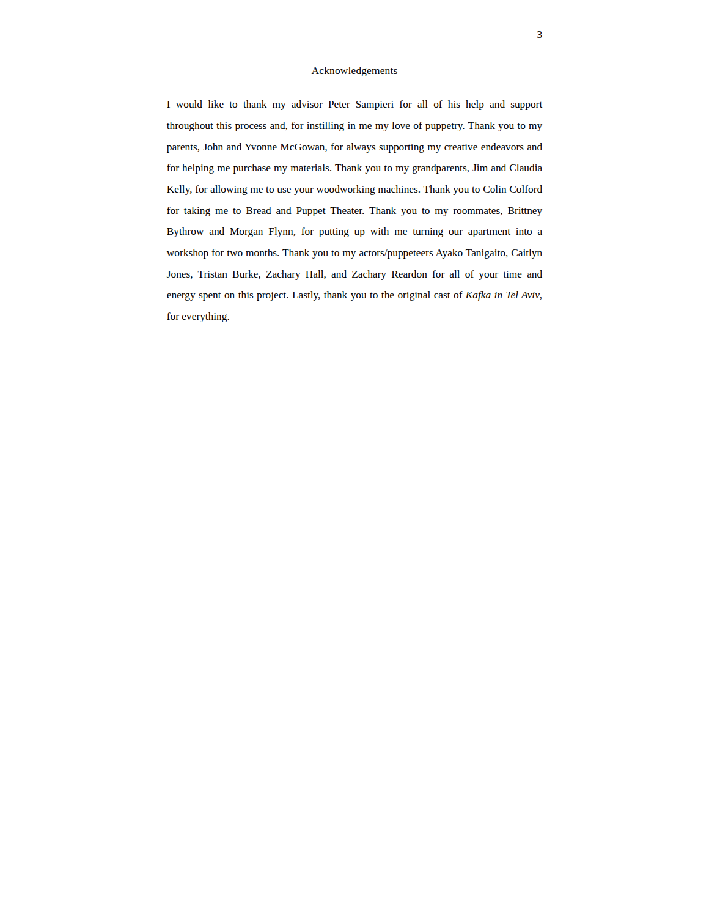3
Acknowledgements
I would like to thank my advisor Peter Sampieri for all of his help and support throughout this process and, for instilling in me my love of puppetry. Thank you to my parents, John and Yvonne McGowan, for always supporting my creative endeavors and for helping me purchase my materials. Thank you to my grandparents, Jim and Claudia Kelly, for allowing me to use your woodworking machines. Thank you to Colin Colford for taking me to Bread and Puppet Theater. Thank you to my roommates, Brittney Bythrow and Morgan Flynn, for putting up with me turning our apartment into a workshop for two months. Thank you to my actors/puppeteers Ayako Tanigaito, Caitlyn Jones, Tristan Burke, Zachary Hall, and Zachary Reardon for all of your time and energy spent on this project. Lastly, thank you to the original cast of Kafka in Tel Aviv, for everything.